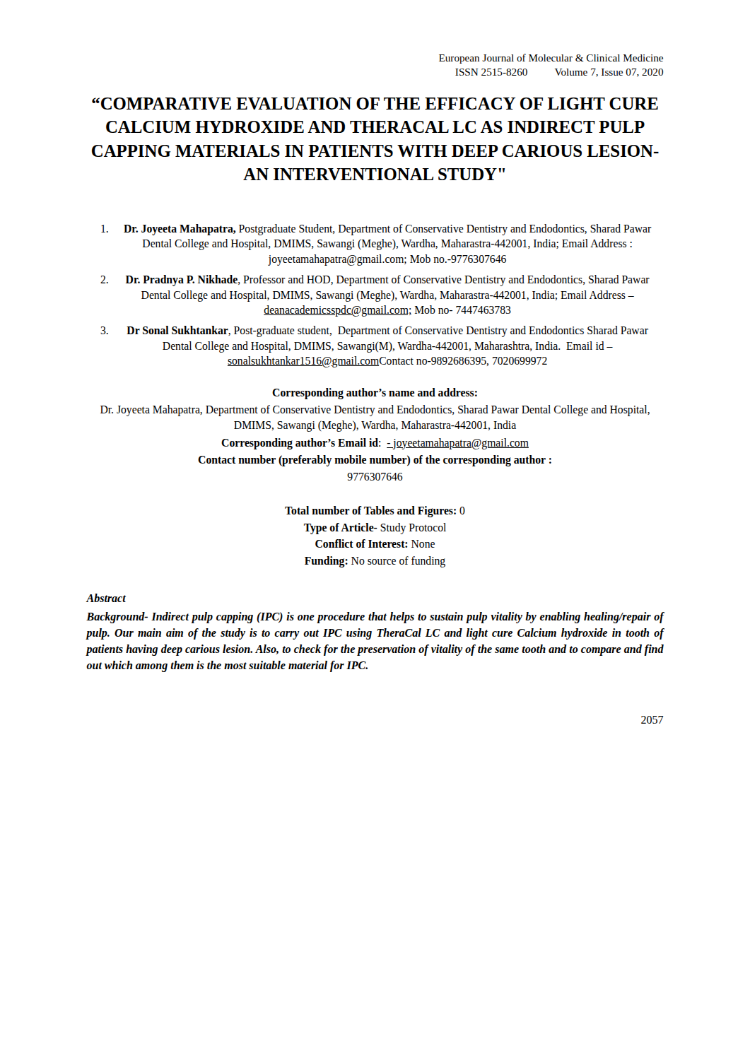European Journal of Molecular & Clinical Medicine
ISSN 2515-8260 Volume 7, Issue 07, 2020
“Comparative Evaluation of the Efficacy of Light Cure Calcium Hydroxide and TheraCal LC as Indirect Pulp Capping Materials in Patients with Deep Carious Lesion- An Interventional Study"
Dr. Joyeeta Mahapatra, Postgraduate Student, Department of Conservative Dentistry and Endodontics, Sharad Pawar Dental College and Hospital, DMIMS, Sawangi (Meghe), Wardha, Maharastra-442001, India; Email Address : joyeetamahapatra@gmail.com; Mob no.-9776307646
Dr. Pradnya P. Nikhade, Professor and HOD, Department of Conservative Dentistry and Endodontics, Sharad Pawar Dental College and Hospital, DMIMS, Sawangi (Meghe), Wardha, Maharastra-442001, India; Email Address – deanacademicsspdc@gmail.com; Mob no- 7447463783
Dr Sonal Sukhtankar, Post-graduate student, Department of Conservative Dentistry and Endodontics Sharad Pawar Dental College and Hospital, DMIMS, Sawangi(M), Wardha-442001, Maharashtra, India. Email id – sonalsukhtankar1516@gmail.com Contact no-9892686395, 7020699972
Corresponding author’s name and address:
Dr. Joyeeta Mahapatra, Department of Conservative Dentistry and Endodontics, Sharad Pawar Dental College and Hospital, DMIMS, Sawangi (Meghe), Wardha, Maharastra-442001, India
Corresponding author’s Email id: - joyeetamahapatra@gmail.com
Contact number (preferably mobile number) of the corresponding author :
9776307646
Total number of Tables and Figures: 0
Type of Article- Study Protocol
Conflict of Interest: None
Funding: No source of funding
Abstract
Background- Indirect pulp capping (IPC) is one procedure that helps to sustain pulp vitality by enabling healing/repair of pulp. Our main aim of the study is to carry out IPC using TheraCal LC and light cure Calcium hydroxide in tooth of patients having deep carious lesion. Also, to check for the preservation of vitality of the same tooth and to compare and find out which among them is the most suitable material for IPC.
2057